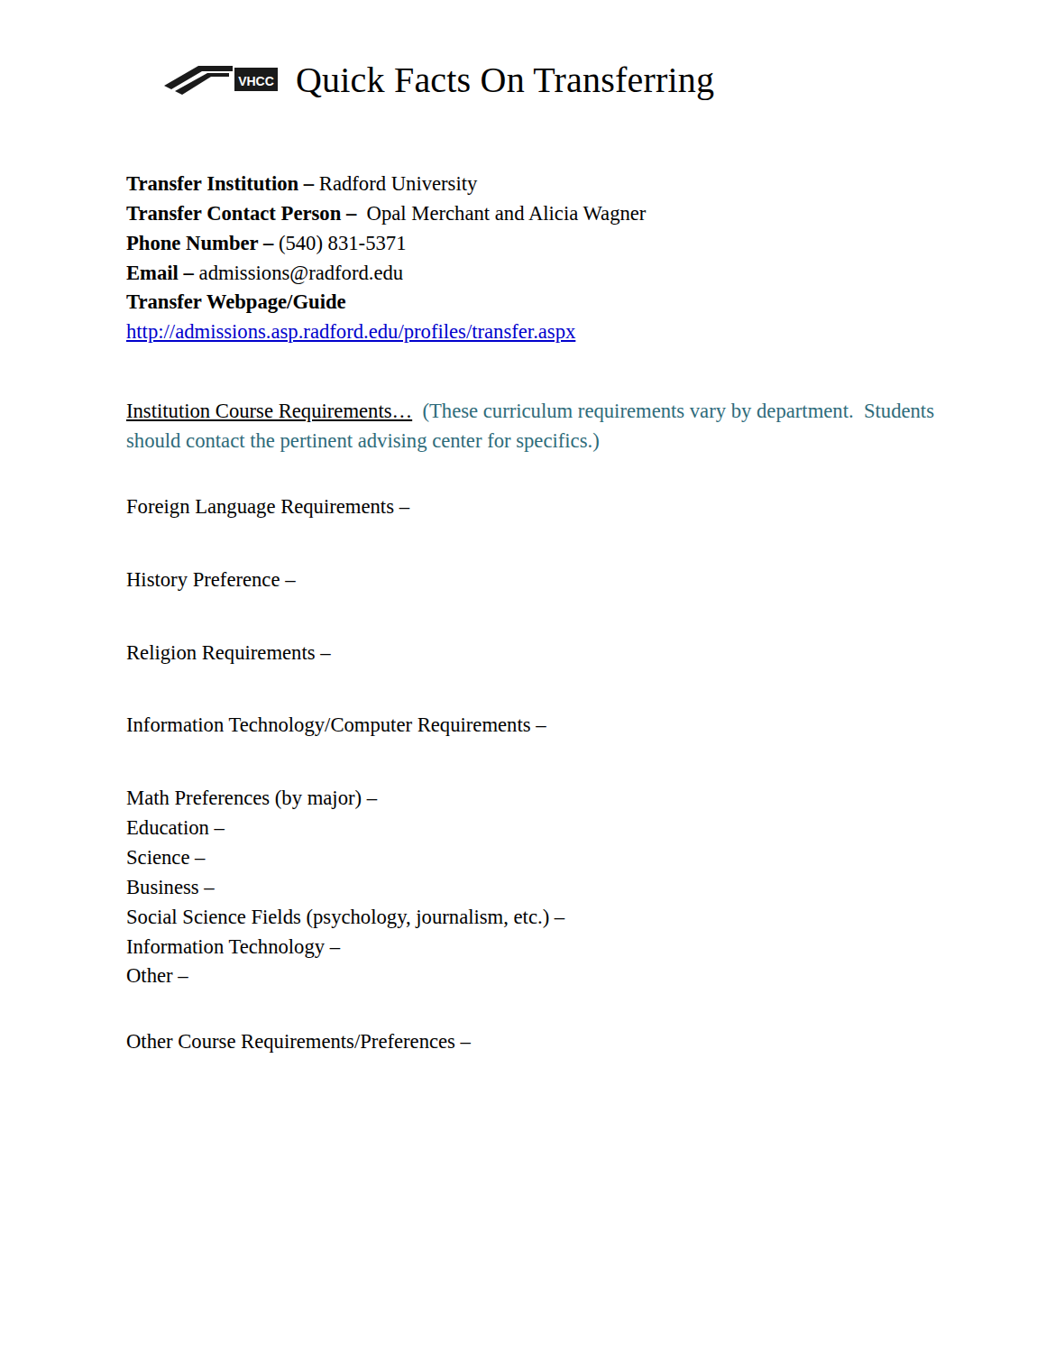VHCC
Quick Facts On Transferring
Transfer Institution – Radford University
Transfer Contact Person – Opal Merchant and Alicia Wagner
Phone Number – (540) 831-5371
Email – admissions@radford.edu
Transfer Webpage/Guide
http://admissions.asp.radford.edu/profiles/transfer.aspx
Institution Course Requirements… (These curriculum requirements vary by department. Students should contact the pertinent advising center for specifics.)
Foreign Language Requirements –
History Preference –
Religion Requirements –
Information Technology/Computer Requirements –
Math Preferences (by major) –
Education –
Science –
Business –
Social Science Fields (psychology, journalism, etc.) –
Information Technology –
Other –
Other Course Requirements/Preferences –